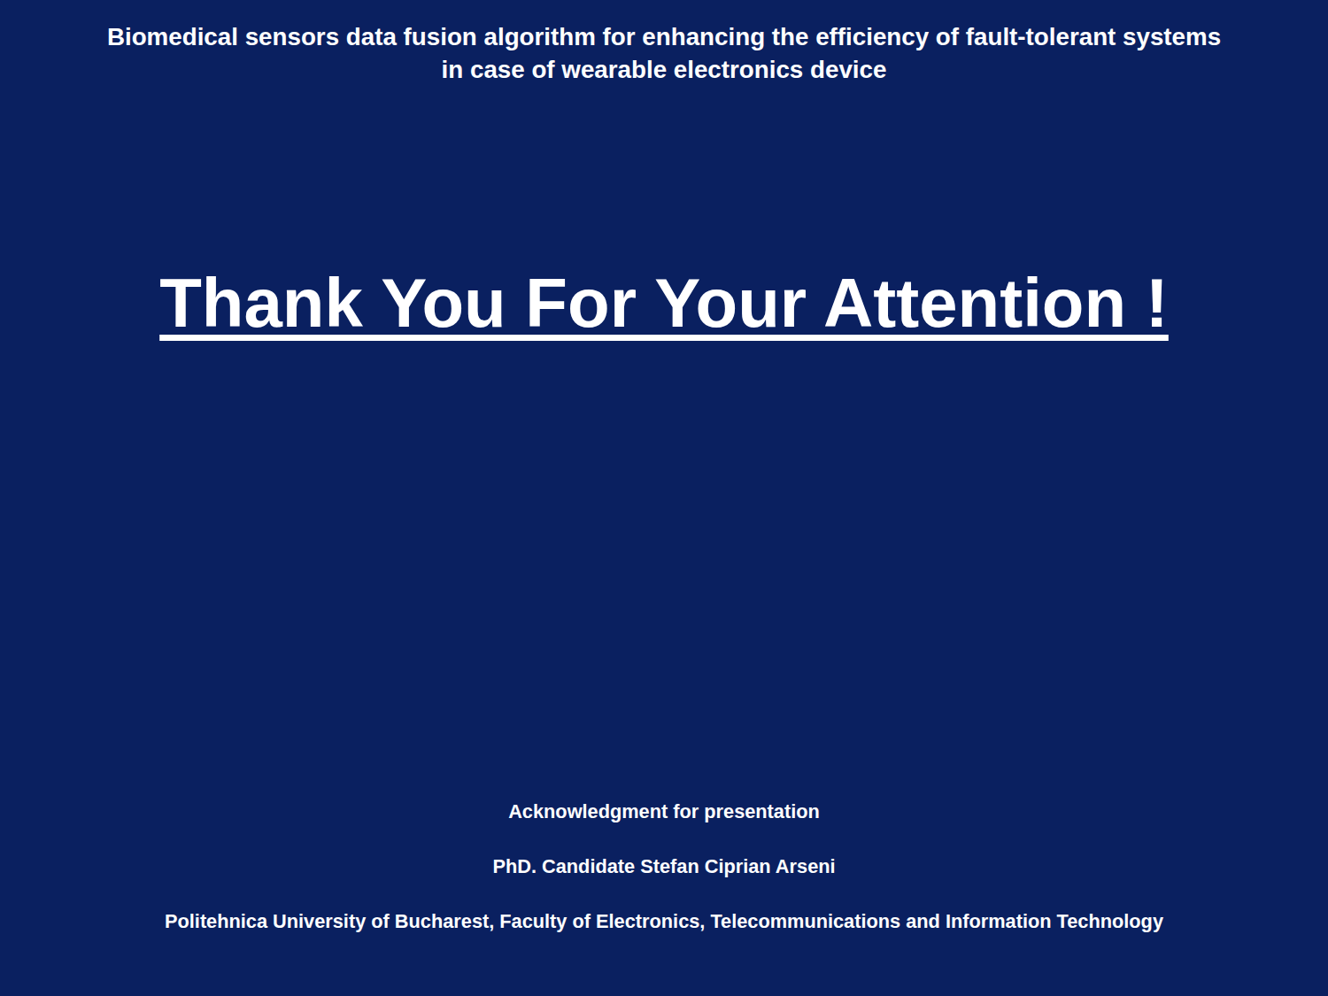Biomedical sensors data fusion algorithm for enhancing the efficiency of fault-tolerant systems in case of wearable electronics device
Thank You For Your Attention !
Acknowledgment for presentation
PhD. Candidate Stefan Ciprian Arseni
Politehnica University of Bucharest, Faculty of Electronics, Telecommunications and Information Technology